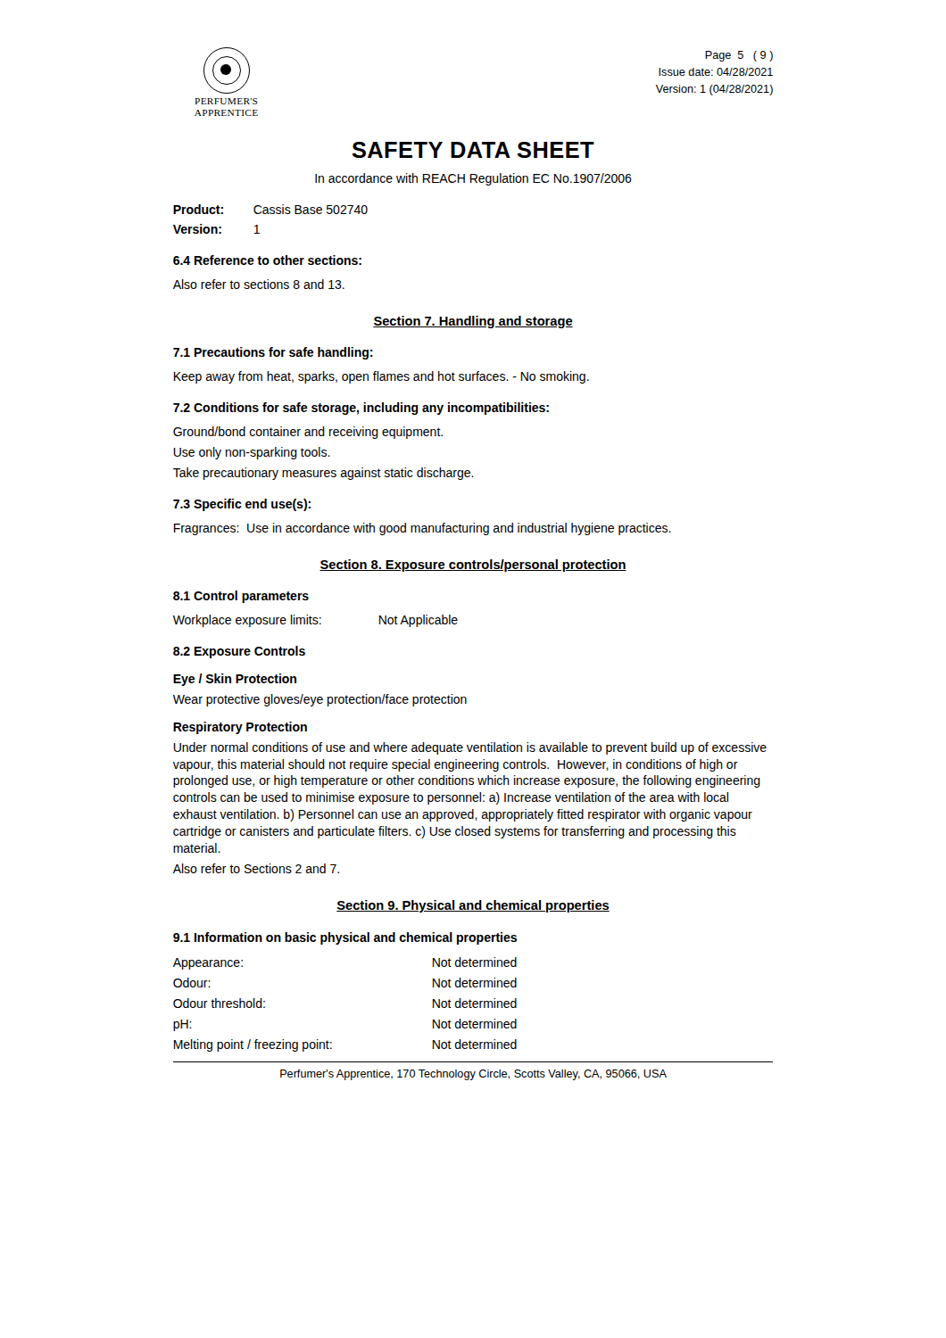PERFUMER'S
APPRENTICE
Page 5 ( 9 )
Issue date: 04/28/2021
Version: 1 (04/28/2021)
SAFETY DATA SHEET
In accordance with REACH Regulation EC No.1907/2006
Product:
Cassis Base 502740
Version:
1
6.4 Reference to other sections:
Also refer to sections 8 and 13.
Section 7. Handling and storage
7.1 Precautions for safe handling:
Keep away from heat, sparks, open flames and hot surfaces. - No smoking.
7.2 Conditions for safe storage, including any incompatibilities:
Ground/bond container and receiving equipment.
Use only non-sparking tools.
Take precautionary measures against static discharge.
7.3 Specific end use(s):
Fragrances: Use in accordance with good manufacturing and industrial hygiene practices.
Section 8. Exposure controls/personal protection
8.1 Control parameters
Workplace exposure limits:
Not Applicable
8.2 Exposure Controls
Eye / Skin Protection
Wear protective gloves/eye protection/face protection
Respiratory Protection
Under normal conditions of use and where adequate ventilation is available to prevent build up of excessive vapour, this material should not require special engineering controls. However, in conditions of high or prolonged use, or high temperature or other conditions which increase exposure, the following engineering controls can be used to minimise exposure to personnel: a) Increase ventilation of the area with local exhaust ventilation. b) Personnel can use an approved, appropriately fitted respirator with organic vapour cartridge or canisters and particulate filters. c) Use closed systems for transferring and processing this material.
Also refer to Sections 2 and 7.
Section 9. Physical and chemical properties
9.1 Information on basic physical and chemical properties
| Appearance: | Not determined |
| Odour: | Not determined |
| Odour threshold: | Not determined |
| pH: | Not determined |
| Melting point / freezing point: | Not determined |
Perfumer's Apprentice, 170 Technology Circle, Scotts Valley, CA, 95066, USA